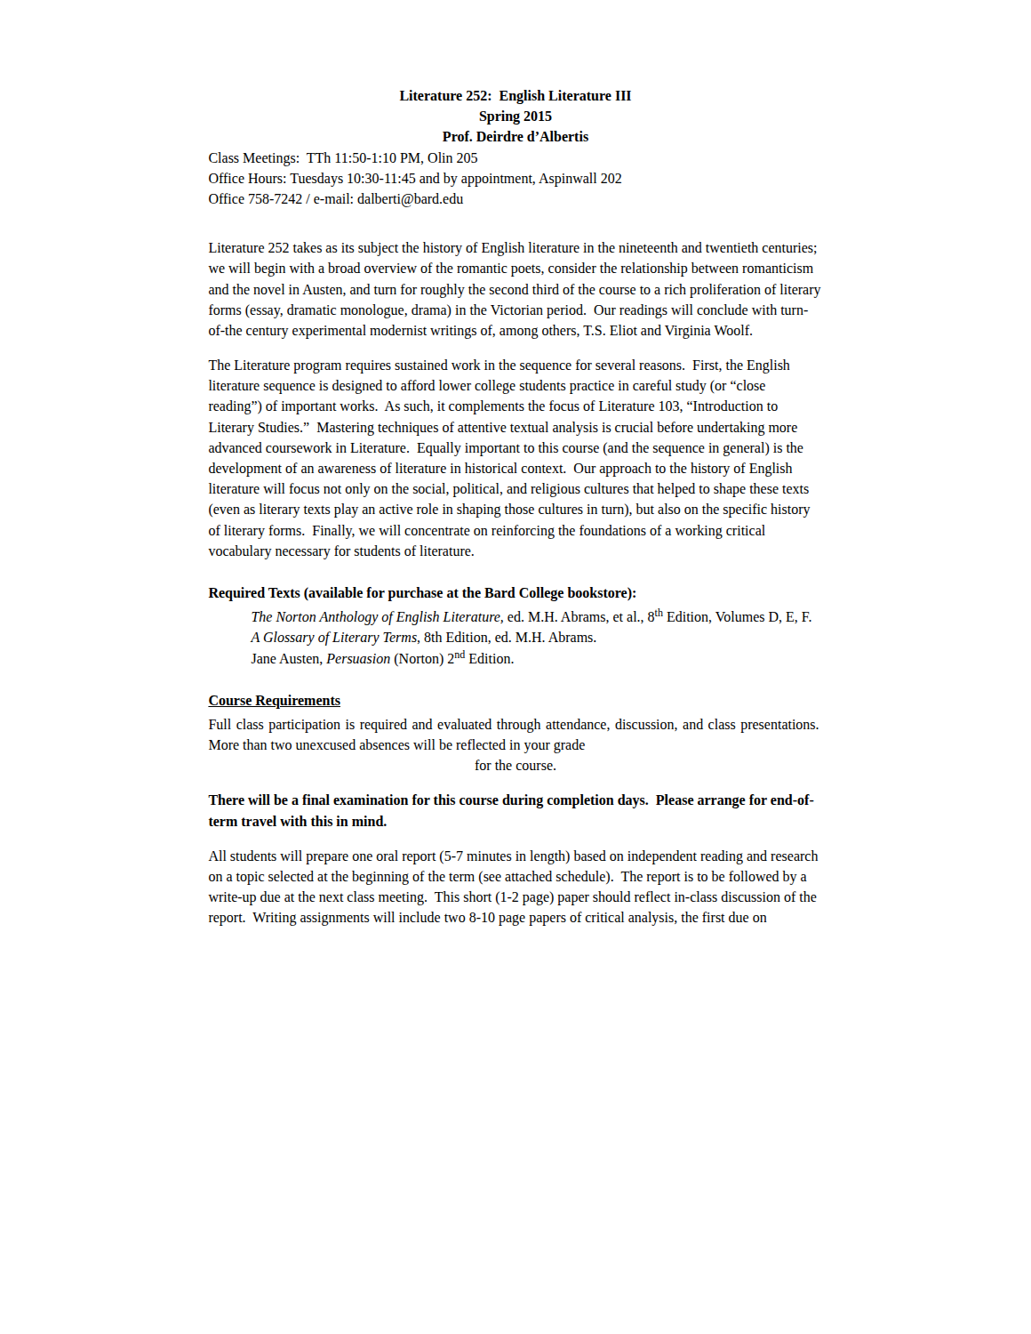Literature 252: English Literature III
Spring 2015
Prof. Deirdre d’Albertis
Class Meetings: TTh 11:50-1:10 PM, Olin 205
Office Hours: Tuesdays 10:30-11:45 and by appointment, Aspinwall 202
Office 758-7242 / e-mail: dalberti@bard.edu
Literature 252 takes as its subject the history of English literature in the nineteenth and twentieth centuries; we will begin with a broad overview of the romantic poets, consider the relationship between romanticism and the novel in Austen, and turn for roughly the second third of the course to a rich proliferation of literary forms (essay, dramatic monologue, drama) in the Victorian period. Our readings will conclude with turn-of-the century experimental modernist writings of, among others, T.S. Eliot and Virginia Woolf.
The Literature program requires sustained work in the sequence for several reasons. First, the English literature sequence is designed to afford lower college students practice in careful study (or “close reading”) of important works. As such, it complements the focus of Literature 103, “Introduction to Literary Studies.” Mastering techniques of attentive textual analysis is crucial before undertaking more advanced coursework in Literature. Equally important to this course (and the sequence in general) is the development of an awareness of literature in historical context. Our approach to the history of English literature will focus not only on the social, political, and religious cultures that helped to shape these texts (even as literary texts play an active role in shaping those cultures in turn), but also on the specific history of literary forms. Finally, we will concentrate on reinforcing the foundations of a working critical vocabulary necessary for students of literature.
Required Texts (available for purchase at the Bard College bookstore):
The Norton Anthology of English Literature, ed. M.H. Abrams, et al., 8th Edition, Volumes D, E, F.
A Glossary of Literary Terms, 8th Edition, ed. M.H. Abrams.
Jane Austen, Persuasion (Norton) 2nd Edition.
Course Requirements
Full class participation is required and evaluated through attendance, discussion, and class presentations. More than two unexcused absences will be reflected in your grade for the course.
There will be a final examination for this course during completion days. Please arrange for end-of-term travel with this in mind.
All students will prepare one oral report (5-7 minutes in length) based on independent reading and research on a topic selected at the beginning of the term (see attached schedule). The report is to be followed by a write-up due at the next class meeting. This short (1-2 page) paper should reflect in-class discussion of the report. Writing assignments will include two 8-10 page papers of critical analysis, the first due on